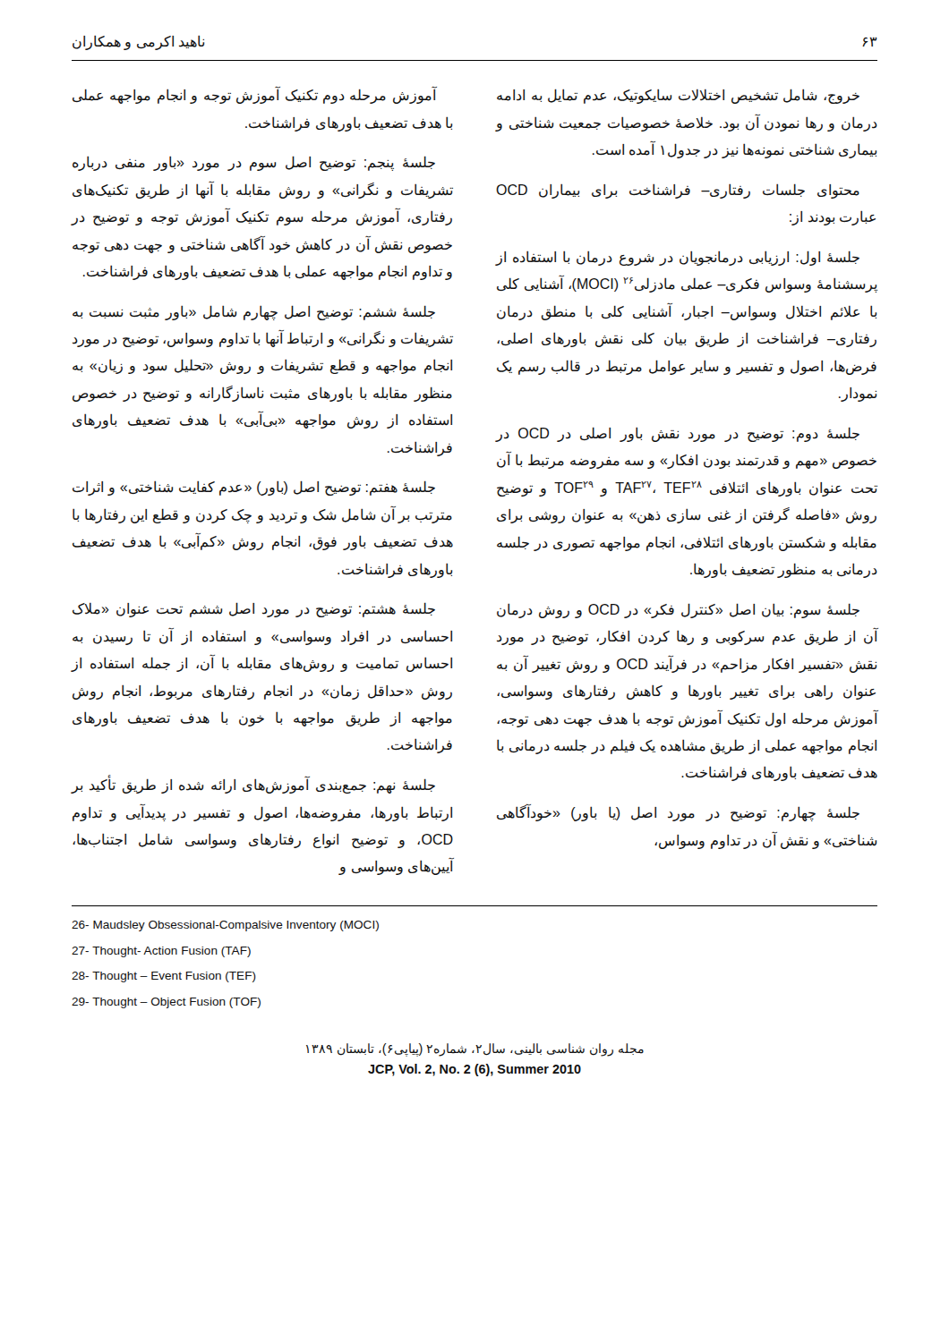۶۳
ناهید اکرمی و همکاران
خروج، شامل تشخیص اختلالات سایکوتیک، عدم تمایل به ادامه درمان و رها نمودن آن بود. خلاصهٔ خصوصیات جمعیت شناختی و بیماری شناختی نمونه‌ها نیز در جدول۱ آمده است.
محتوای جلسات رفتاری– فراشناخت برای بیماران OCD عبارت بودند از:
جلسهٔ اول: ارزیابی درمانجویان در شروع درمان با استفاده از پرسشنامهٔ وسواس فکری– عملی مادزلی۲۶ (MOCI)، آشنایی کلی با علائم اختلال وسواس– اجبار، آشنایی کلی با منطق درمان رفتاری– فراشناخت از طریق بیان کلی نقش باورهای اصلی، فرض‌ها، اصول و تفسیر و سایر عوامل مرتبط در قالب رسم یک نمودار.
جلسهٔ دوم: توضیح در مورد نقش باور اصلی در OCD در خصوص «مهم و قدرتمند بودن افکار» و سه مفروضه مرتبط با آن تحت عنوان باورهای ائتلافی TAF۲۷، TEF۲۸ و TOF۲۹ و توضیح روش «فاصله گرفتن از غنی سازی ذهن» به عنوان روشی برای مقابله و شکستن باورهای ائتلافی، انجام مواجهه تصوری در جلسه درمانی به منظور تضعیف باورها.
جلسهٔ سوم: بیان اصل «کنترل فکر» در OCD و روش درمان آن از طریق عدم سرکوبی و رها کردن افکار، توضیح در مورد نقش «تفسیر افکار مزاحم» در فرآیند OCD و روش تغییر آن به عنوان راهی برای تغییر باورها و کاهش رفتارهای وسواسی، آموزش مرحله اول تکنیک آموزش توجه با هدف جهت دهی توجه، انجام مواجهه عملی از طریق مشاهده یک فیلم در جلسه درمانی با هدف تضعیف باورهای فراشناخت.
جلسهٔ چهارم: توضیح در مورد اصل (یا باور) «خودآگاهی شناختی» و نقش آن در تداوم وسواس،
آموزش مرحله دوم تکنیک آموزش توجه و انجام مواجهه عملی با هدف تضعیف باورهای فراشناخت.
جلسهٔ پنجم: توضیح اصل سوم در مورد «باور منفی درباره تشریفات و نگرانی» و روش مقابله با آنها از طریق تکنیک‌های رفتاری، آموزش مرحله سوم تکنیک آموزش توجه و توضیح در خصوص نقش آن در کاهش خود آگاهی شناختی و جهت دهی توجه و تداوم انجام مواجهه عملی با هدف تضعیف باورهای فراشناخت.
جلسهٔ ششم: توضیح اصل چهارم شامل «باور مثبت نسبت به تشریفات و نگرانی» و ارتباط آنها با تداوم وسواس، توضیح در مورد انجام مواجهه و قطع تشریفات و روش «تحلیل سود و زیان» به منظور مقابله با باورهای مثبت ناسازگارانه و توضیح در خصوص استفاده از روش مواجهه «بی‌آبی» با هدف تضعیف باورهای فراشناخت.
جلسهٔ هفتم: توضیح اصل (باور) «عدم کفایت شناختی» و اثرات مترتب بر آن شامل شک و تردید و چک کردن و قطع این رفتارها با هدف تضعیف باور فوق، انجام روش «کم‌آبی» با هدف تضعیف باورهای فراشناخت.
جلسهٔ هشتم: توضیح در مورد اصل ششم تحت عنوان «ملاک احساسی در افراد وسواسی» و استفاده از آن تا رسیدن به احساس تمامیت و روش‌های مقابله با آن، از جمله استفاده از روش «حداقل زمان» در انجام رفتارهای مربوط، انجام روش مواجهه از طریق مواجهه با خون با هدف تضعیف باورهای فراشناخت.
جلسهٔ نهم: جمع‌بندی آموزش‌های ارائه شده از طریق تأکید بر ارتباط باورها، مفروضه‌ها، اصول و تفسیر در پدیدآیی و تداوم OCD، و توضیح انواع رفتارهای وسواسی شامل اجتناب‌ها، آیین‌های وسواسی و
26- Maudsley Obsessional-Compalsive Inventory (MOCI)
27- Thought- Action Fusion (TAF)
28- Thought – Event Fusion (TEF)
29- Thought – Object Fusion (TOF)
مجله روان شناسی بالینی، سال۲، شماره۲ (پیاپی۶)، تابستان ۱۳۸۹
JCP, Vol. 2, No. 2 (6), Summer 2010